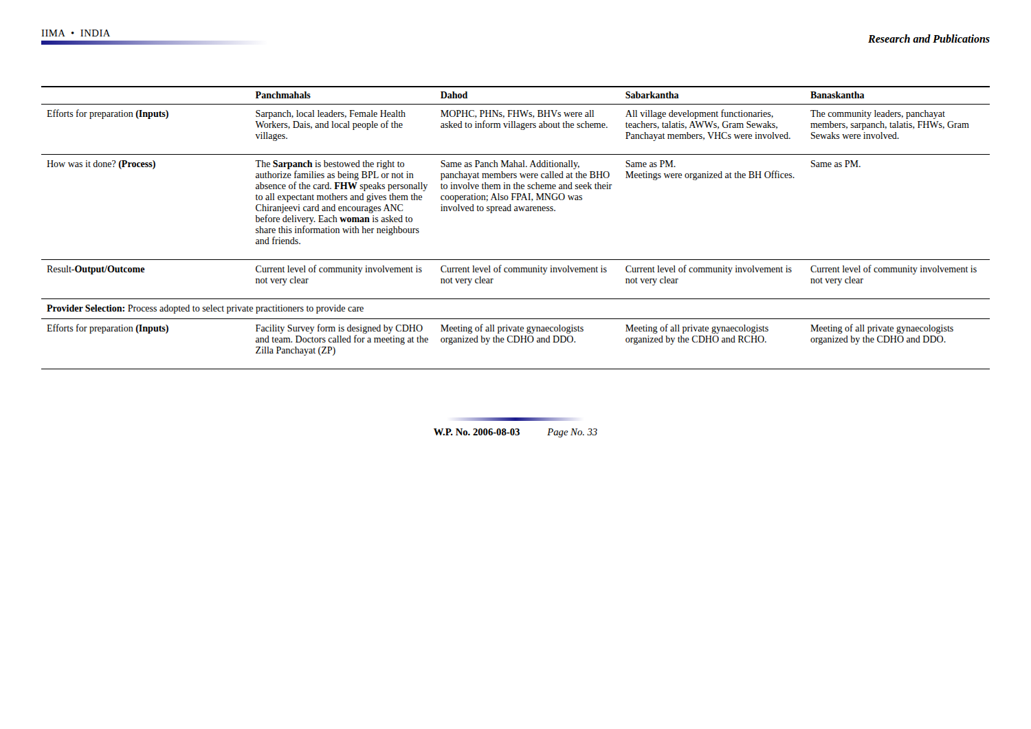IIMA • INDIA
Research and Publications
| | Panchmahals | Dahod | Sabarkantha | Banaskantha |
| --- | --- | --- | --- | --- |
| Efforts for preparation (Inputs) | Sarpanch, local leaders, Female Health Workers, Dais, and local people of the villages. | MOPHC, PHNs, FHWs, BHVs were all asked to inform villagers about the scheme. | All village development functionaries, teachers, talatis, AWWs, Gram Sewaks, Panchayat members, VHCs were involved. | The community leaders, panchayat members, sarpanch, talatis, FHWs, Gram Sewaks were involved. |
| How was it done? (Process) | The Sarpanch is bestowed the right to authorize families as being BPL or not in absence of the card. FHW speaks personally to all expectant mothers and gives them the Chiranjeevi card and encourages ANC before delivery. Each woman is asked to share this information with her neighbours and friends. | Same as Panch Mahal. Additionally, panchayat members were called at the BHO to involve them in the scheme and seek their cooperation; Also FPAI, MNGO was involved to spread awareness. | Same as PM. Meetings were organized at the BH Offices. | Same as PM. |
| Result- Output/Outcome | Current level of community involvement is not very clear | Current level of community involvement is not very clear | Current level of community involvement is not very clear | Current level of community involvement is not very clear |
| Provider Selection: Process adopted to select private practitioners to provide care |
| Efforts for preparation (Inputs) | Facility Survey form is designed by CDHO and team. Doctors called for a meeting at the Zilla Panchayat (ZP) | Meeting of all private gynaecologists organized by the CDHO and DDO. | Meeting of all private gynaecologists organized by the CDHO and RCHO. | Meeting of all private gynaecologists organized by the CDHO and DDO. |
W.P. No. 2006-08-03 Page No. 33